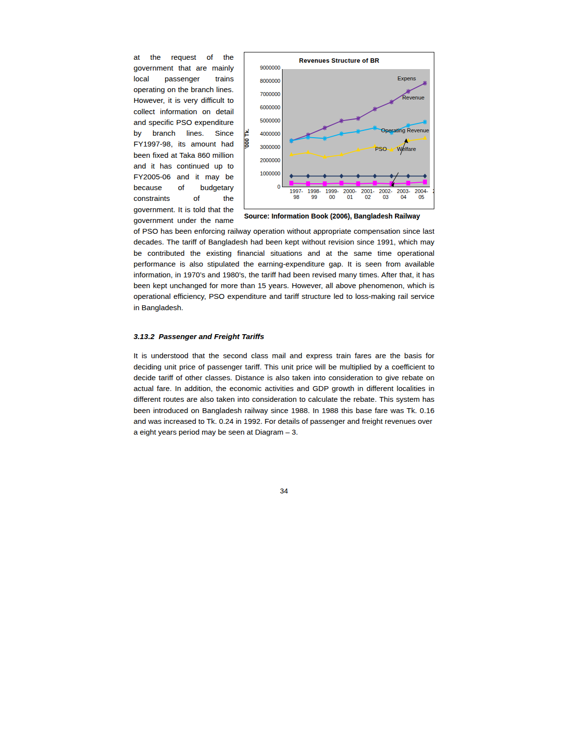Revenues Structure of BR
'000 Tk.
9000000
8000000
7000000
6000000
5000000
4000000
3000000
2000000
1000000
0
Expens
Revenue
Operating Revenue
PSO
Welfare
1997-
98
1998-
99
1999-
00
2000-
01
2001-
02
2002-
03
2003-
04
2004-
05
2005-
06
Source: Information Book (2006), Bangladesh Railway
at the request of the government that are mainly local passenger trains operating on the branch lines. However, it is very difficult to collect information on detail and specific PSO expenditure by branch lines. Since FY1997-98, its amount had been fixed at Taka 860 million and it has continued up to FY2005-06 and it may be because of budgetary constraints of the government. It is told that the government under the name of PSO has been enforcing railway operation without appropriate compensation since last decades. The tariff of Bangladesh had been kept without revision since 1991, which may be contributed the existing financial situations and at the same time operational performance is also stipulated the earning-expenditure gap. It is seen from available information, in 1970’s and 1980’s, the tariff had been revised many times. After that, it has been kept unchanged for more than 15 years. However, all above phenomenon, which is operational efficiency, PSO expenditure and tariff structure led to loss-making rail service in Bangladesh.
3.13.2 Passenger and Freight Tariffs
It is understood that the second class mail and express train fares are the basis for deciding unit price of passenger tariff. This unit price will be multiplied by a coefficient to decide tariff of other classes. Distance is also taken into consideration to give rebate on actual fare. In addition, the economic activities and GDP growth in different localities in different routes are also taken into consideration to calculate the rebate. This system has been introduced on Bangladesh railway since 1988. In 1988 this base fare was Tk. 0.16 and was increased to Tk. 0.24 in 1992. For details of passenger and freight revenues over a eight years period may be seen at Diagram – 3.
34